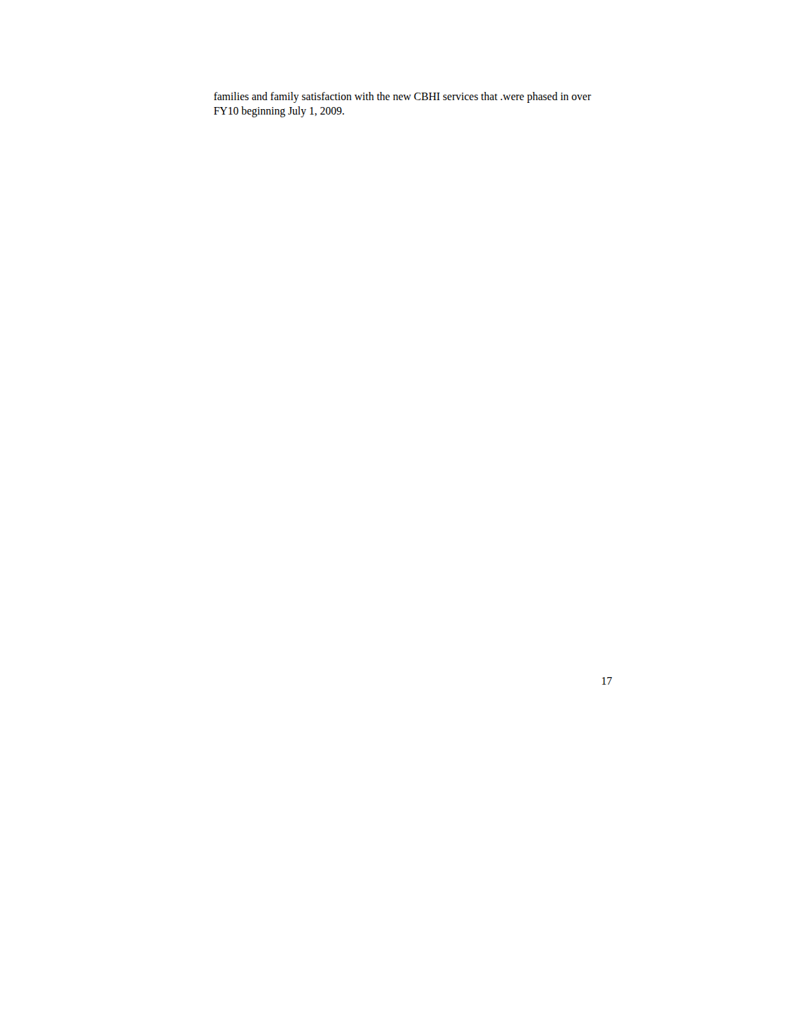families and family satisfaction with the new CBHI services that .were phased in over FY10 beginning July 1, 2009.
17